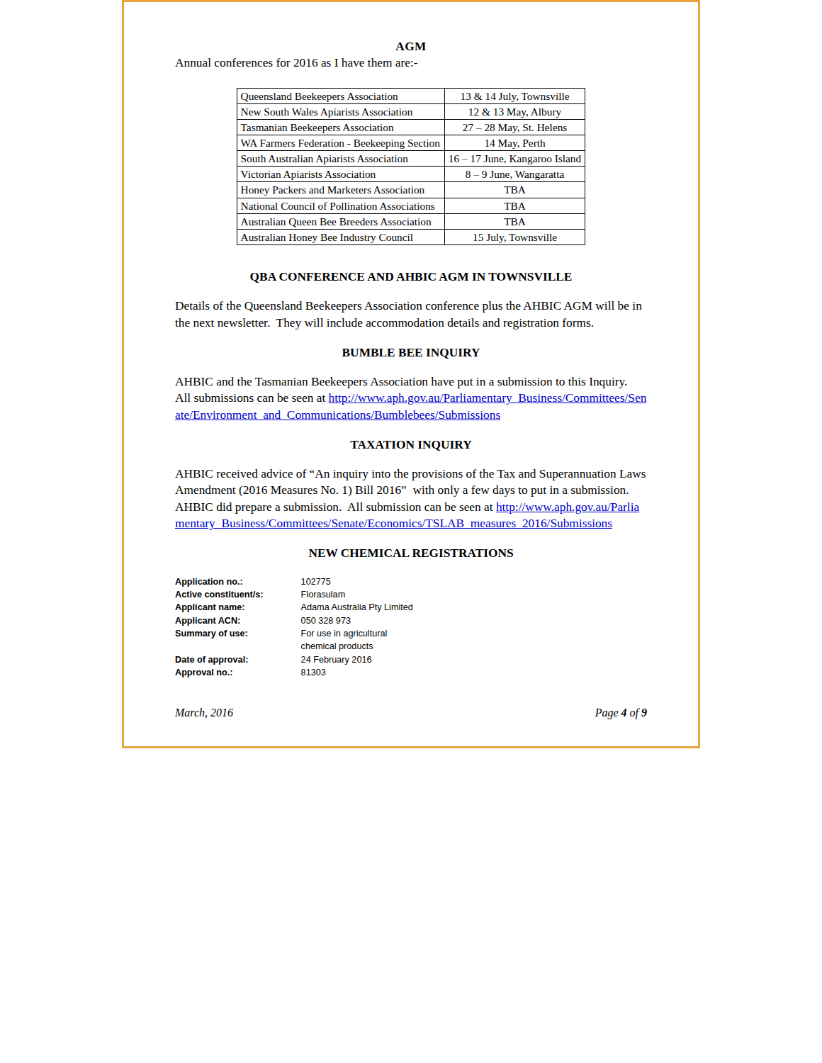AGM
Annual conferences for 2016 as I have them are:-
| Queensland Beekeepers Association | 13 & 14 July, Townsville |
| New South Wales Apiarists Association | 12 & 13 May, Albury |
| Tasmanian Beekeepers Association | 27 – 28 May, St. Helens |
| WA Farmers Federation - Beekeeping Section | 14 May, Perth |
| South Australian Apiarists Association | 16 – 17 June, Kangaroo Island |
| Victorian Apiarists Association | 8 – 9 June, Wangaratta |
| Honey Packers and Marketers Association | TBA |
| National Council of Pollination Associations | TBA |
| Australian Queen Bee Breeders Association | TBA |
| Australian Honey Bee Industry Council | 15 July, Townsville |
QBA CONFERENCE AND AHBIC AGM IN TOWNSVILLE
Details of the Queensland Beekeepers Association conference plus the AHBIC AGM will be in the next newsletter. They will include accommodation details and registration forms.
BUMBLE BEE INQUIRY
AHBIC and the Tasmanian Beekeepers Association have put in a submission to this Inquiry. All submissions can be seen at http://www.aph.gov.au/Parliamentary_Business/Committees/Senate/Environment_and_Communications/Bumblebees/Submissions
TAXATION INQUIRY
AHBIC received advice of “An inquiry into the provisions of the Tax and Superannuation Laws Amendment (2016 Measures No. 1) Bill 2016” with only a few days to put in a submission. AHBIC did prepare a submission. All submission can be seen at http://www.aph.gov.au/Parliamentary_Business/Committees/Senate/Economics/TSLAB_measures_2016/Submissions
NEW CHEMICAL REGISTRATIONS
| Application no.: | 102775 |
| Active constituent/s: | Florasulam |
| Applicant name: | Adama Australia Pty Limited |
| Applicant ACN: | 050 328 973 |
| Summary of use: | For use in agricultural chemical products |
| Date of approval: | 24 February 2016 |
| Approval no.: | 81303 |
March, 2016
Page 4 of 9